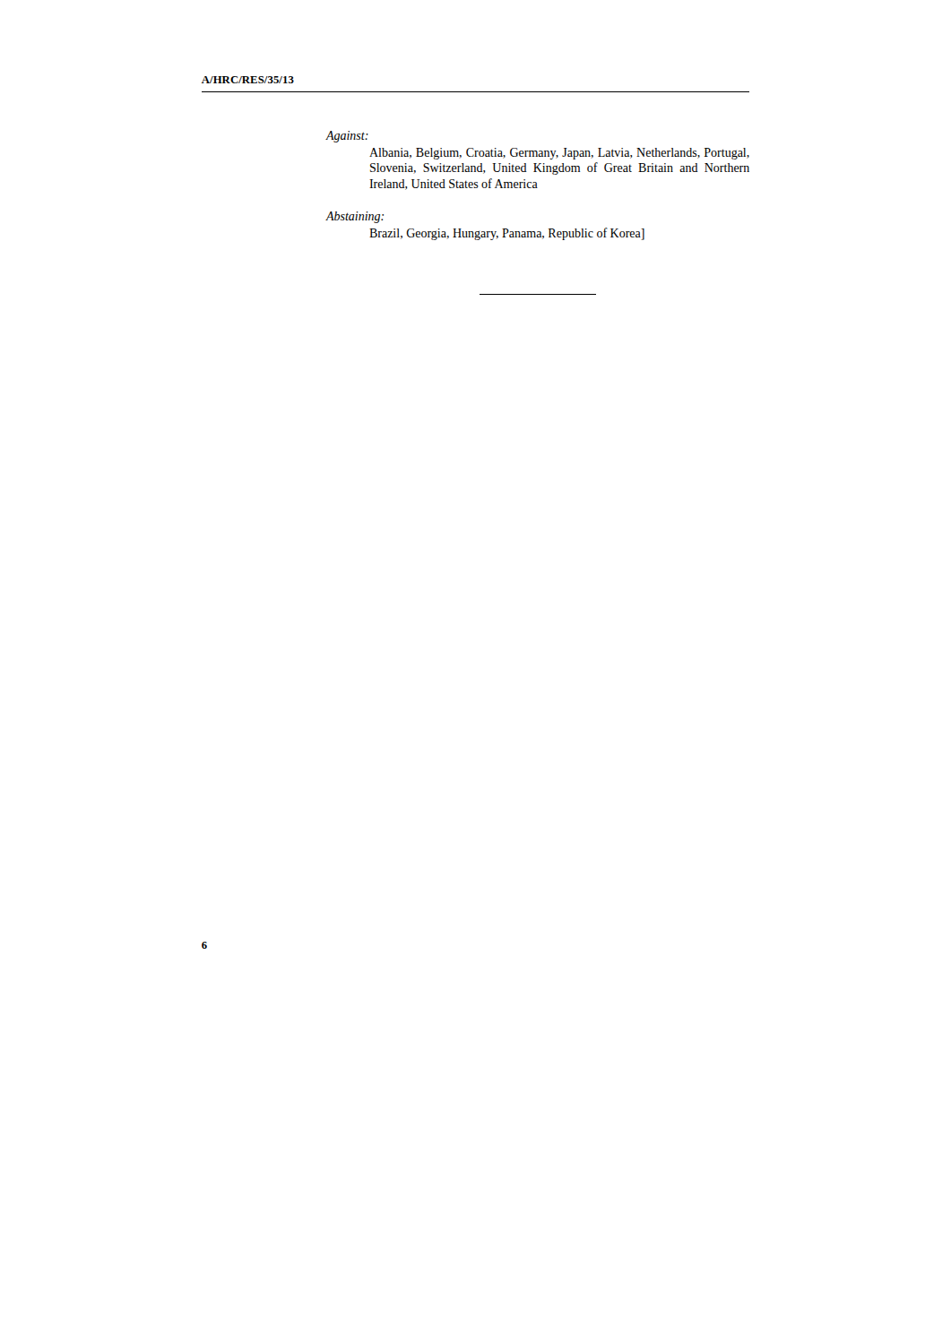A/HRC/RES/35/13
Against:
Albania, Belgium, Croatia, Germany, Japan, Latvia, Netherlands, Portugal, Slovenia, Switzerland, United Kingdom of Great Britain and Northern Ireland, United States of America
Abstaining:
Brazil, Georgia, Hungary, Panama, Republic of Korea]
6